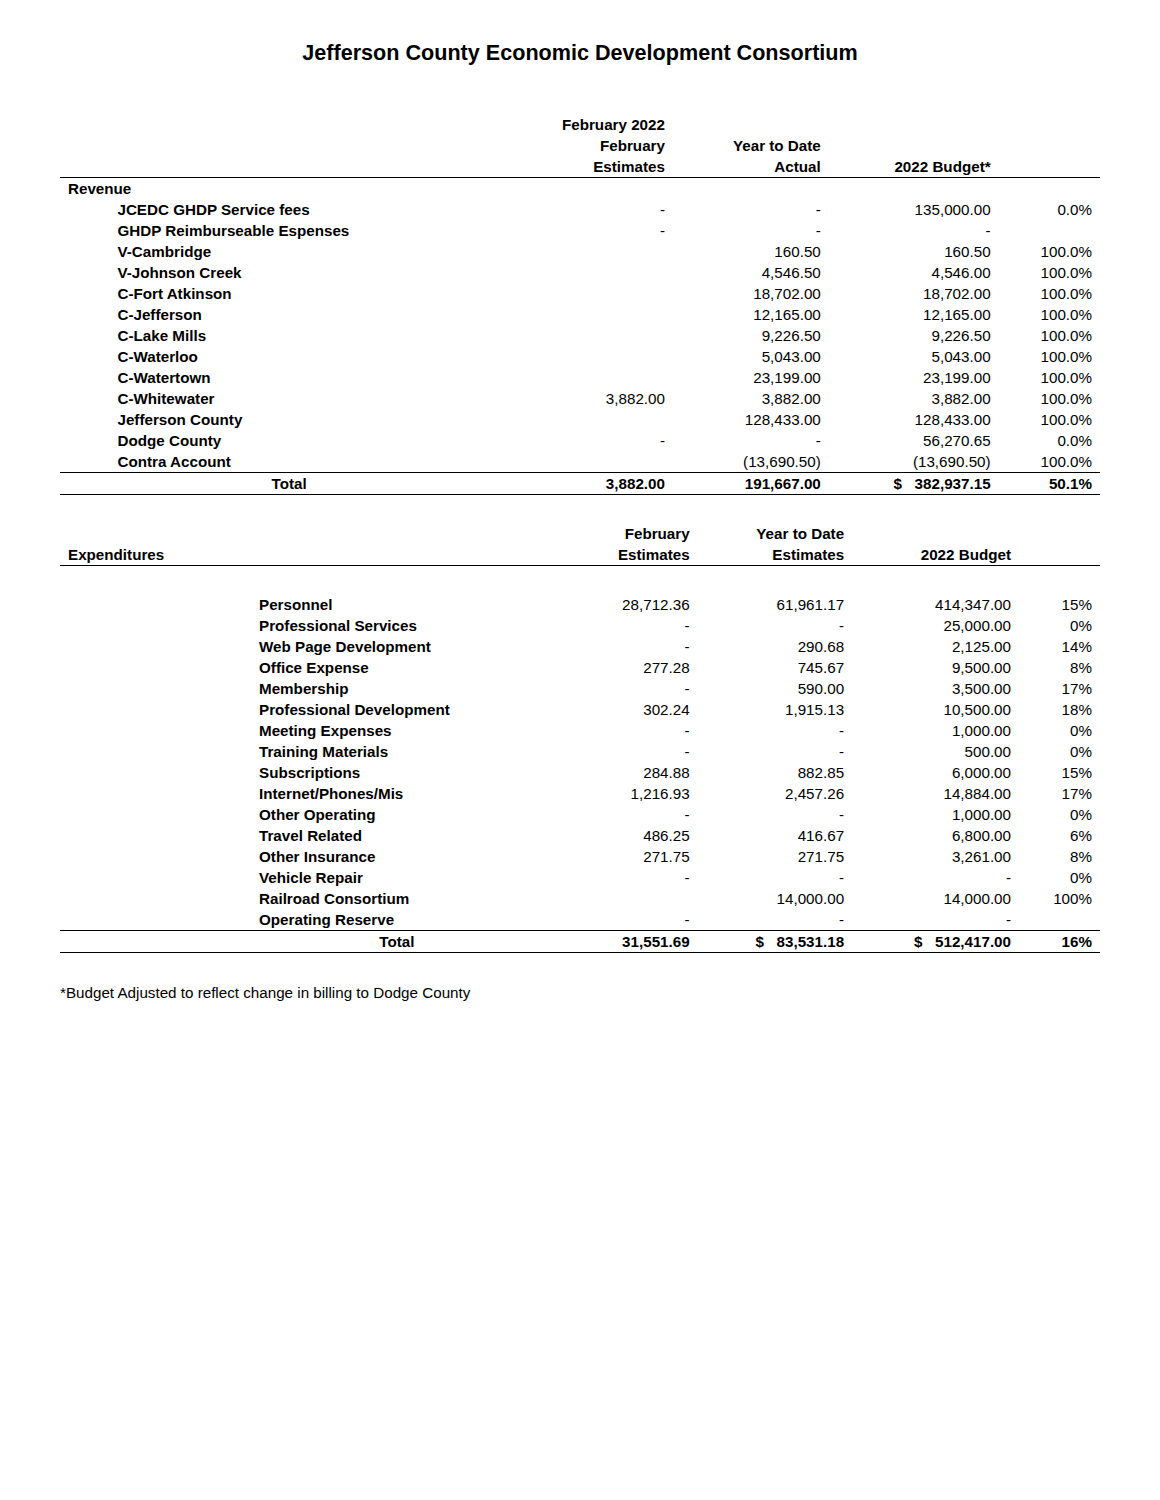Jefferson County Economic Development Consortium
| | | February 2022 | | | |
| --- | --- | --- | --- | --- | --- |
| | | February | Year to Date | | |
| | | Estimates | Actual | 2022 Budget* | |
| Revenue | | | | |
| | JCEDC GHDP Service fees | - | - | 135,000.00 | 0.0% |
| | GHDP Reimburseable Espenses | - | - | - | |
| | V-Cambridge | | 160.50 | 160.50 | 100.0% |
| | V-Johnson Creek | | 4,546.50 | 4,546.00 | 100.0% |
| | C-Fort Atkinson | | 18,702.00 | 18,702.00 | 100.0% |
| | C-Jefferson | | 12,165.00 | 12,165.00 | 100.0% |
| | C-Lake Mills | | 9,226.50 | 9,226.50 | 100.0% |
| | C-Waterloo | | 5,043.00 | 5,043.00 | 100.0% |
| | C-Watertown | | 23,199.00 | 23,199.00 | 100.0% |
| | C-Whitewater | 3,882.00 | 3,882.00 | 3,882.00 | 100.0% |
| | Jefferson County | | 128,433.00 | 128,433.00 | 100.0% |
| | Dodge County | - | - | 56,270.65 | 0.0% |
| | Contra Account | | (13,690.50) | (13,690.50) | 100.0% |
| | Total | 3,882.00 | 191,667.00 | $ 382,937.15 | 50.1% |
| | | February | Year to Date | | |
| --- | --- | --- | --- | --- | --- |
| Expenditures | | Estimates | Estimates | 2022 Budget | |
| | Personnel | 28,712.36 | 61,961.17 | 414,347.00 | 15% |
| | Professional Services | - | - | 25,000.00 | 0% |
| | Web Page Development | - | 290.68 | 2,125.00 | 14% |
| | Office Expense | 277.28 | 745.67 | 9,500.00 | 8% |
| | Membership | - | 590.00 | 3,500.00 | 17% |
| | Professional Development | 302.24 | 1,915.13 | 10,500.00 | 18% |
| | Meeting Expenses | - | - | 1,000.00 | 0% |
| | Training Materials | - | - | 500.00 | 0% |
| | Subscriptions | 284.88 | 882.85 | 6,000.00 | 15% |
| | Internet/Phones/Mis | 1,216.93 | 2,457.26 | 14,884.00 | 17% |
| | Other Operating | - | - | 1,000.00 | 0% |
| | Travel Related | 486.25 | 416.67 | 6,800.00 | 6% |
| | Other Insurance | 271.75 | 271.75 | 3,261.00 | 8% |
| | Vehicle Repair | - | - | - | 0% |
| | Railroad Consortium | | 14,000.00 | 14,000.00 | 100% |
| | Operating Reserve | - | - | - | |
| | Total | 31,551.69 | $ 83,531.18 | $ 512,417.00 | 16% |
*Budget Adjusted to reflect change in billing to Dodge County